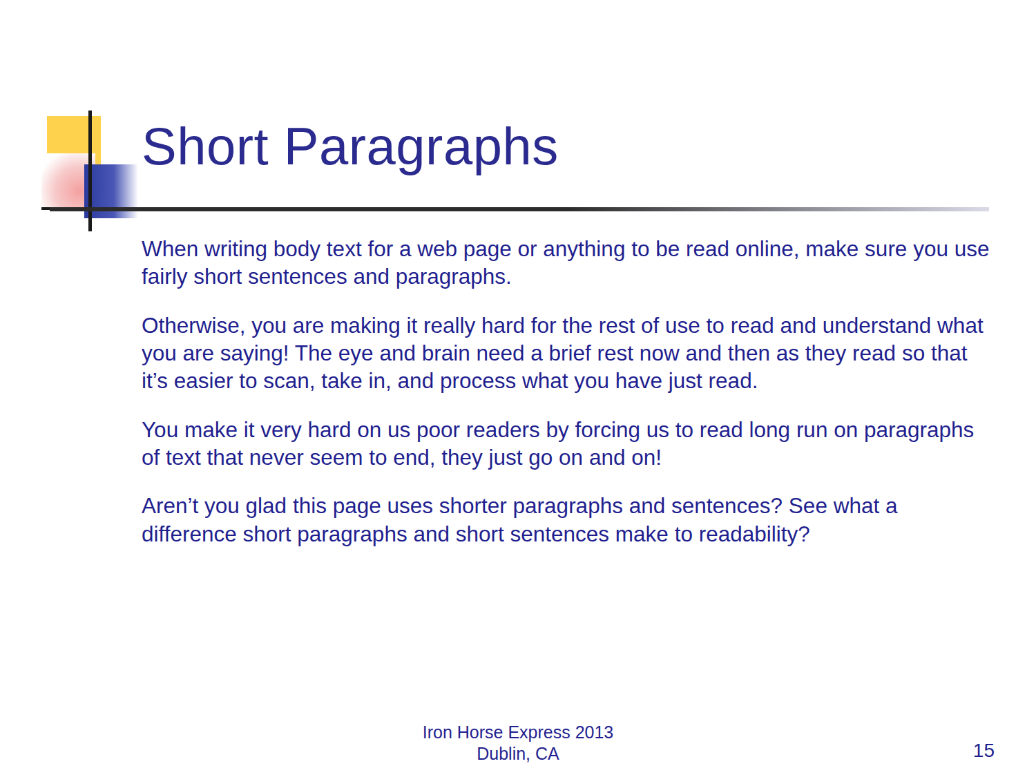Short Paragraphs
When writing body text for a web page or anything to be read online, make sure you use fairly short sentences and paragraphs.
Otherwise, you are making it really hard for the rest of use to read and understand what you are saying! The eye and brain need a brief rest now and then as they read so that it’s easier to scan, take in, and process what you have just read.
You make it very hard on us poor readers by forcing us to read long run on paragraphs of text that never seem to end, they just go on and on!
Aren’t you glad this page uses shorter paragraphs and sentences? See what a difference short paragraphs and short sentences make to readability?
Iron Horse Express 2013
Dublin, CA
15